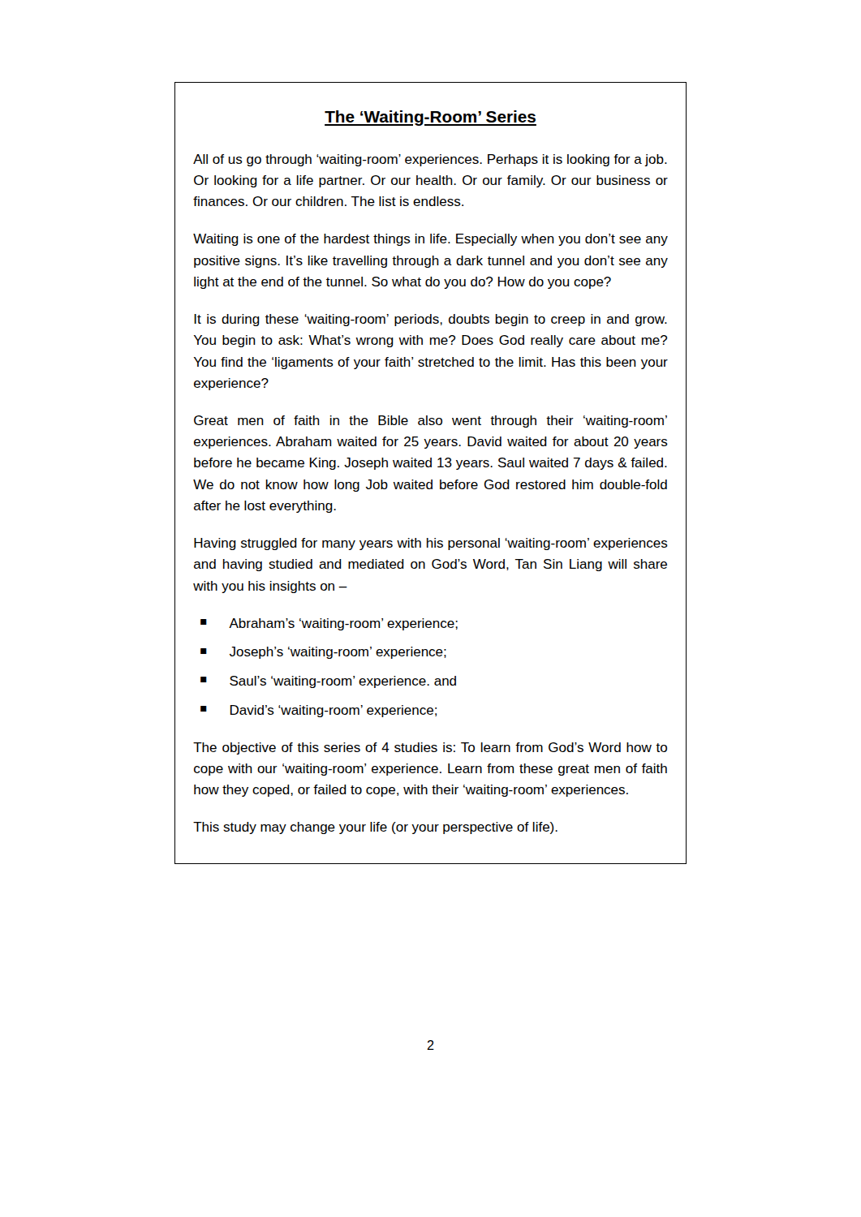The ‘Waiting-Room’ Series
All of us go through ‘waiting-room’ experiences. Perhaps it is looking for a job. Or looking for a life partner. Or our health. Or our family. Or our business or finances. Or our children. The list is endless.
Waiting is one of the hardest things in life. Especially when you don’t see any positive signs. It’s like travelling through a dark tunnel and you don’t see any light at the end of the tunnel. So what do you do? How do you cope?
It is during these ‘waiting-room’ periods, doubts begin to creep in and grow. You begin to ask: What’s wrong with me? Does God really care about me? You find the ‘ligaments of your faith’ stretched to the limit. Has this been your experience?
Great men of faith in the Bible also went through their ‘waiting-room’ experiences. Abraham waited for 25 years. David waited for about 20 years before he became King. Joseph waited 13 years. Saul waited 7 days & failed. We do not know how long Job waited before God restored him double-fold after he lost everything.
Having struggled for many years with his personal ‘waiting-room’ experiences and having studied and mediated on God’s Word, Tan Sin Liang will share with you his insights on –
Abraham’s ‘waiting-room’ experience;
Joseph’s ‘waiting-room’ experience;
Saul’s ‘waiting-room’ experience. and
David’s ‘waiting-room’ experience;
The objective of this series of 4 studies is: To learn from God’s Word how to cope with our ‘waiting-room’ experience. Learn from these great men of faith how they coped, or failed to cope, with their ‘waiting-room’ experiences.
This study may change your life (or your perspective of life).
2